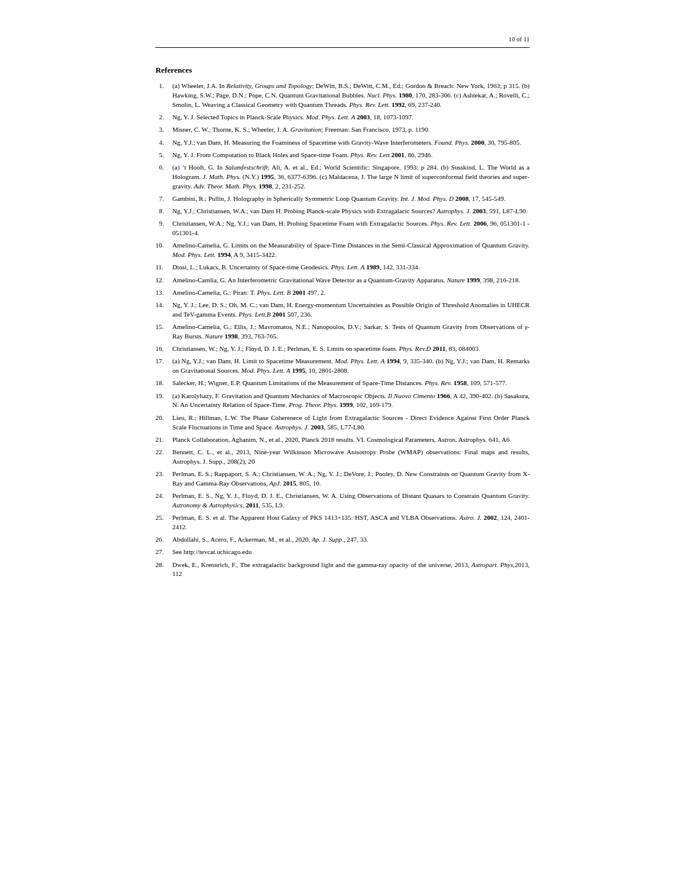10 of 11
References
(a) Wheeler, J.A. In Relativity, Groups and Topology; DeWitt, B.S.; DeWitt, C.M., Ed.; Gordon & Breach: New York, 1963; p 315. (b) Hawking, S.W.; Page, D.N.; Pope, C.N. Quantum Gravitational Bubbles. Nucl. Phys. 1980, 170, 283-306. (c) Ashtekar, A.; Rovelli, C.; Smolin, L. Weaving a Classical Geometry with Quantum Threads. Phys. Rev. Lett. 1992, 69, 237-240.
Ng, Y. J. Selected Topics in Planck-Scale Physics. Mod. Phys. Lett. A 2003, 18, 1073-1097.
Misner, C. W.; Thorne, K. S.; Wheeler, J. A. Gravitation; Freeman: San Francisco, 1973, p. 1190.
Ng, Y.J.; van Dam, H. Measuring the Foaminess of Spacetime with Gravity-Wave Interferometers. Found. Phys. 2000, 30, 795-805.
Ng, Y. J. From Computation to Black Holes and Space-time Foam. Phys. Rev. Lett. 2001, 86, 2946.
(a) ’t Hooft, G. In Salamfestschrift; Ali, A. et al., Ed.; World Scientific: Singapore, 1993; p 284. (b) Susskind, L. The World as a Hologram. J. Math. Phys. (N.Y.) 1995, 36, 6377-6396. (c) Maldacena, J. The large N limit of superconformal field theories and supergravity. Adv. Theor. Math. Phys. 1998, 2, 231-252.
Gambini, R.; Pullin, J. Holography in Spherically Symmetric Loop Quantum Gravity. Int. J. Mod. Phys. D 2008, 17, 545-549.
Ng, Y.J.; Christiansen, W.A.; van Dam H. Probing Planck-scale Physics with Extragalacic Sources? Astrophys. J. 2003, 591, L87-L90.
Christiansen, W.A.; Ng, Y.J.; van Dam, H. Probing Spacetime Foam with Extragalactic Sources. Phys. Rev. Lett. 2006, 96, 051301-1 - 051301-4.
Amelino-Camelia, G. Limits on the Measurability of Space-Time Distances in the Semi-Classical Approximation of Quantum Gravity. Mod. Phys. Lett. 1994, A 9, 3415-3422.
Diosi, L.; Lukacs, B. Uncertainty of Space-time Geodesics. Phys. Lett. A 1989, 142, 331-334.
Amelino-Camlia, G. An Interferometric Gravitational Wave Detector as a Quantum-Gravity Apparatus. Nature 1999, 398, 216-218.
Amelino-Camelia, G.: Piran: T. Phys. Lett. B 2001 497, 2.
Ng, Y. J.; Lee, D. S.; Oh, M. C.; van Dam, H. Energy-momentum Uncertainties as Possible Origin of Threshold Anomalies in UHECR and TeV-gamma Events. Phys. Lett.B 2001 507, 236.
Amelino-Camelia, G.; Ellis, J.; Mavromatos, N.E.; Nanopoulos, D.V.; Sarkar, S. Tests of Quantum Gravity from Observations of γ-Ray Bursts. Nature 1998, 393, 763-765.
Christiansen, W.; Ng, Y. J.; Floyd, D. J. E.; Perlman, E. S. Limits on spacetime foam. Phys. Rev.D 2011, 83, 084003.
(a) Ng, Y.J.; van Dam, H. Limit to Spacetime Measurement. Mod. Phys. Lett. A 1994, 9, 335-340. (b) Ng, Y.J.; van Dam, H. Remarks on Gravitational Sources. Mod. Phys. Lett. A 1995, 10, 2801-2808.
Salecker, H.; Wigner, E.P. Quantum Limitations of the Measurement of Space-Time Distances. Phys. Rev. 1958, 109, 571-577.
(a) Karolyhazy, F. Gravitation and Quantum Mechanics of Macroscopic Objects. Il Nuovo Cimento 1966, A 42, 390-402. (b) Sasakura, N. An Uncertainty Relation of Space-Time. Prog. Theor. Phys. 1999, 102, 169-179.
Lieu, R.; Hillman, L.W. The Phase Coherenece of Light from Extragalactic Sources - Direct Evidence Against First Order Planck Scale Fluctuations in Time and Space. Astrophys. J. 2003, 585, L77-L80.
Planck Collaboration, Aghanim, N., et al., 2020, Planck 2018 results. VI. Cosmological Parameters, Astron. Astrophys. 641, A6
Bennett, C. L., et al., 2013, Nine-year Wilkinson Microwave Anisotropy Probe (WMAP) observations: Final maps and results, Astrophys. J. Supp., 208(2), 20
Perlman, E. S.; Rappaport, S. A.; Christiansen, W. A.; Ng, Y. J.; DeVore, J.; Pooley, D. New Constraints on Quantum Gravity from X-Ray and Gamma-Ray Observations, ApJ. 2015, 805, 10.
Perlman, E. S., Ng, Y. J., Floyd, D. J. E., Christiansen, W. A. Using Observations of Distant Quasars to Constrain Quantum Gravity. Astronomy & Astrophysics, 2011, 535, L9.
Perlman, E. S. et al. The Apparent Host Galaxy of PKS 1413+135: HST, ASCA and VLBA Observations. Astro. J. 2002, 124, 2401-2412.
Abdollahi, S., Acero, F., Ackerman, M., et al., 2020, Ap. J. Supp., 247, 33.
See http://tevcat.uchicago.edu
Dwek, E., Krennrich, F., The extragalactic background light and the gamma-ray opacity of the universe, 2013, Astropart. Phys,2013, 112